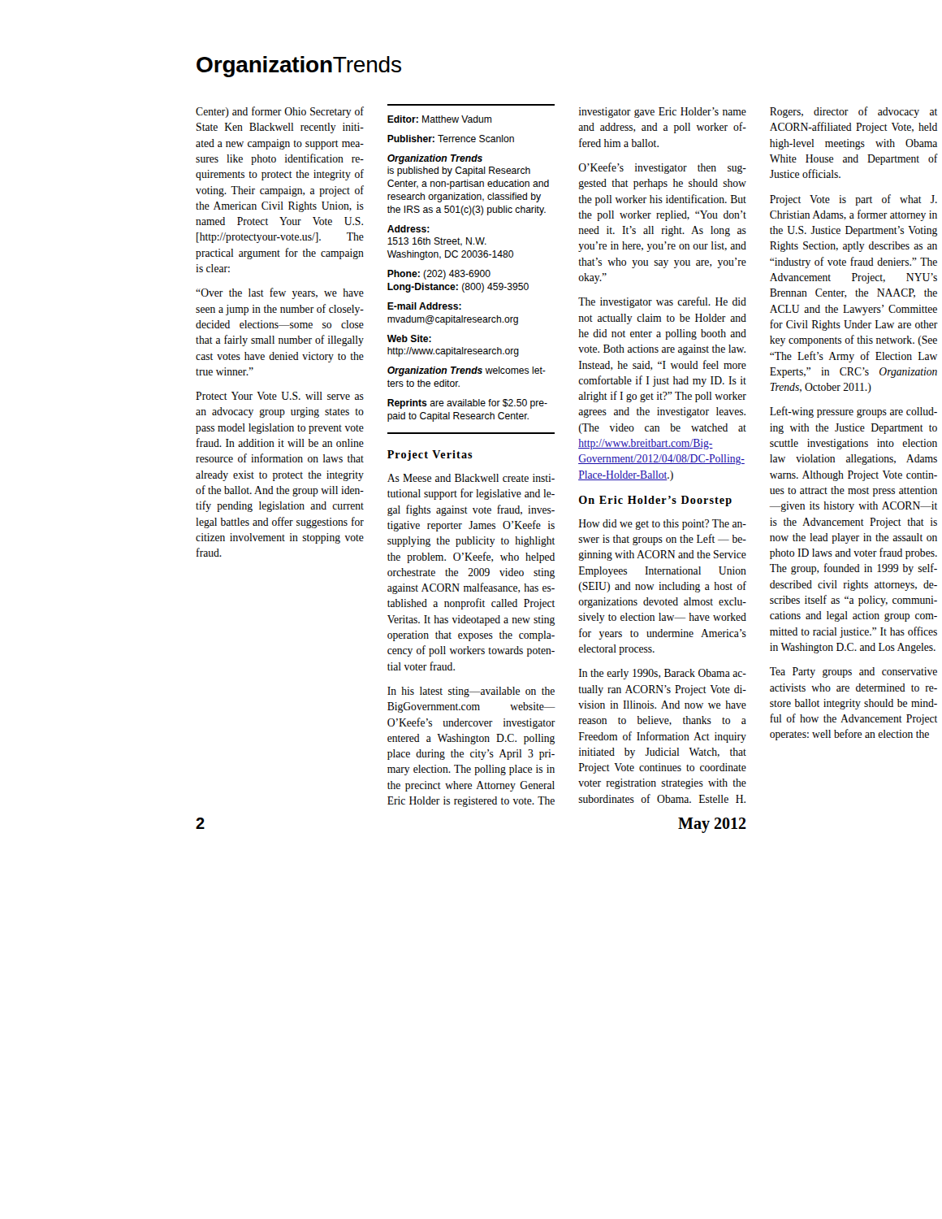Organization Trends
Center) and former Ohio Secretary of State Ken Blackwell recently initiated a new campaign to support measures like photo identification requirements to protect the integrity of voting. Their campaign, a project of the American Civil Rights Union, is named Protect Your Vote U.S. [http://protectyour-vote.us/]. The practical argument for the campaign is clear:
“Over the last few years, we have seen a jump in the number of closely-decided elections—some so close that a fairly small number of illegally cast votes have denied victory to the true winner.”
Protect Your Vote U.S. will serve as an advocacy group urging states to pass model legislation to prevent vote fraud. In addition it will be an online resource of information on laws that already exist to protect the integrity of the ballot. And the group will identify pending legislation and current legal battles and offer suggestions for citizen involvement in stopping vote fraud.
Editor: Matthew Vadum
Publisher: Terrence Scanlon
Organization Trends
is published by Capital Research Center, a non-partisan education and research organization, classified by the IRS as a 501(c)(3) public charity.
Address:
1513 16th Street, N.W.
Washington, DC 20036-1480
Phone: (202) 483-6900
Long-Distance: (800) 459-3950
E-mail Address:
mvadum@capitalresearch.org
Web Site:
http://www.capitalresearch.org
Organization Trends welcomes letters to the editor.
Reprints are available for $2.50 pre-paid to Capital Research Center.
Project Veritas
As Meese and Blackwell create institutional support for legislative and legal fights against vote fraud, investigative reporter James O’Keefe is supplying the publicity to highlight the problem. O’Keefe, who helped orchestrate the 2009 video sting against ACORN malfeasance, has established a nonprofit called Project Veritas. It has videotaped a new sting operation that exposes the complacency of poll workers towards potential voter fraud.
In his latest sting—available on the BigGovernment.com website—O’Keefe’s undercover investigator entered a Washington D.C. polling place during the city’s April 3 primary election. The polling place is in the precinct where Attorney General Eric Holder is registered to vote. The investigator gave Eric Holder’s name and address, and a poll worker offered him a ballot.
O’Keefe’s investigator then suggested that perhaps he should show the poll worker his identification. But the poll worker replied, “You don’t need it. It’s all right. As long as you’re in here, you’re on our list, and that’s who you say you are, you’re okay.”
The investigator was careful. He did not actually claim to be Holder and he did not enter a polling booth and vote. Both actions are against the law. Instead, he said, “I would feel more comfortable if I just had my ID. Is it alright if I go get it?” The poll worker agrees and the investigator leaves. (The video can be watched at http://www.breitbart.com/Big-Government/2012/04/08/DC-Polling-Place-Holder-Ballot.)
On Eric Holder’s Doorstep
How did we get to this point? The answer is that groups on the Left — beginning with ACORN and the Service Employees International Union (SEIU) and now including a host of organizations devoted almost exclusively to election law— have worked for years to undermine America’s electoral process.
In the early 1990s, Barack Obama actually ran ACORN’s Project Vote division in Illinois. And now we have reason to believe, thanks to a Freedom of Information Act inquiry initiated by Judicial Watch, that Project Vote continues to coordinate voter registration strategies with the subordinates of Obama. Estelle H. Rogers, director of advocacy at ACORN-affiliated Project Vote, held high-level meetings with Obama White House and Department of Justice officials.
Project Vote is part of what J. Christian Adams, a former attorney in the U.S. Justice Department’s Voting Rights Section, aptly describes as an “industry of vote fraud deniers.” The Advancement Project, NYU’s Brennan Center, the NAACP, the ACLU and the Lawyers’ Committee for Civil Rights Under Law are other key components of this network. (See “The Left’s Army of Election Law Experts,” in CRC’s Organization Trends, October 2011.)
Left-wing pressure groups are colluding with the Justice Department to scuttle investigations into election law violation allegations, Adams warns. Although Project Vote continues to attract the most press attention—given its history with ACORN—it is the Advancement Project that is now the lead player in the assault on photo ID laws and voter fraud probes. The group, founded in 1999 by self-described civil rights attorneys, describes itself as “a policy, communications and legal action group committed to racial justice.” It has offices in Washington D.C. and Los Angeles.
Tea Party groups and conservative activists who are determined to restore ballot integrity should be mindful of how the Advancement Project operates: well before an election the
2
May 2012